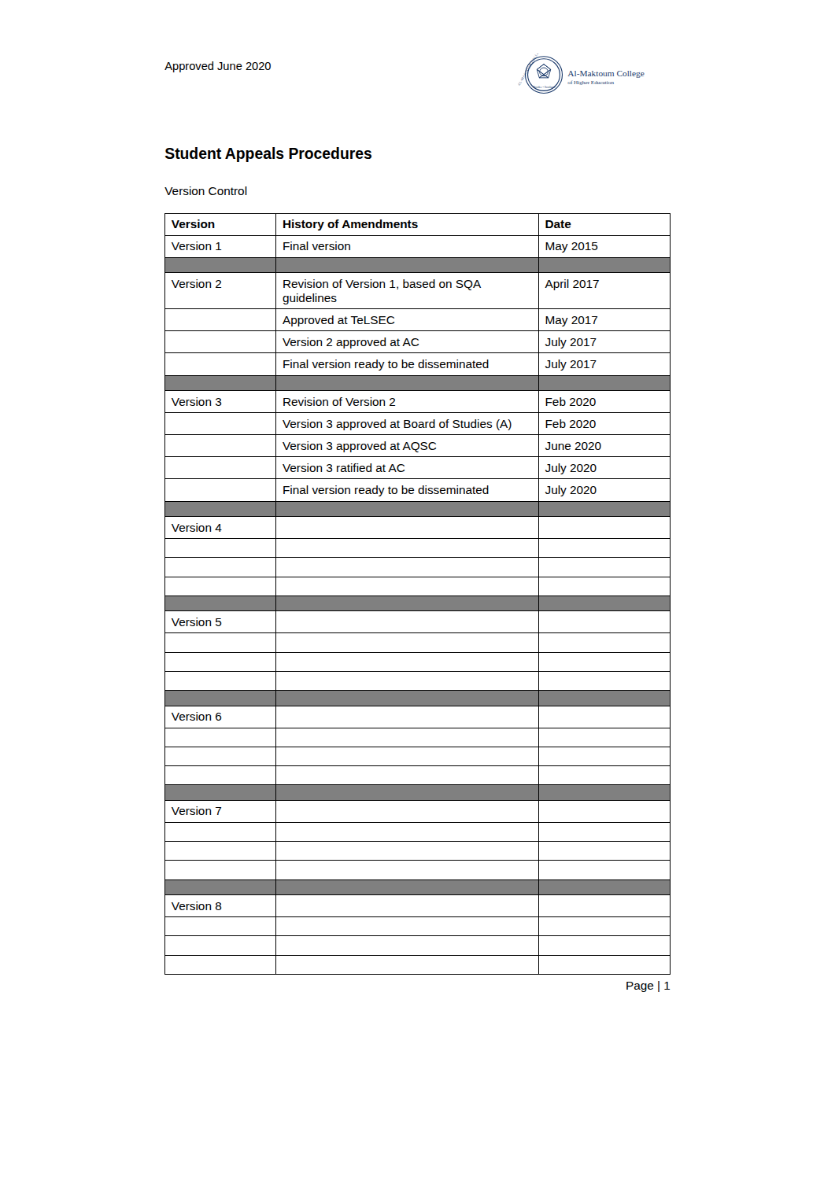Approved June 2020
Student Appeals Procedures
Version Control
| Version | History of Amendments | Date |
| --- | --- | --- |
| Version 1 | Final version | May 2015 |
| Version 2 | Revision of Version 1, based on SQA guidelines | April 2017 |
| | Approved at TeLSEC | May 2017 |
| | Version 2 approved at AC | July 2017 |
| | Final version ready to be disseminated | July 2017 |
| Version 3 | Revision of Version 2 | Feb 2020 |
| | Version 3 approved at Board of Studies (A) | Feb 2020 |
| | Version 3 approved at AQSC | June 2020 |
| | Version 3 ratified at AC | July 2020 |
| | Final version ready to be disseminated | July 2020 |
| Version 4 | | |
| Version 5 | | |
| Version 6 | | |
| Version 7 | | |
| Version 8 | | |
Page | 1